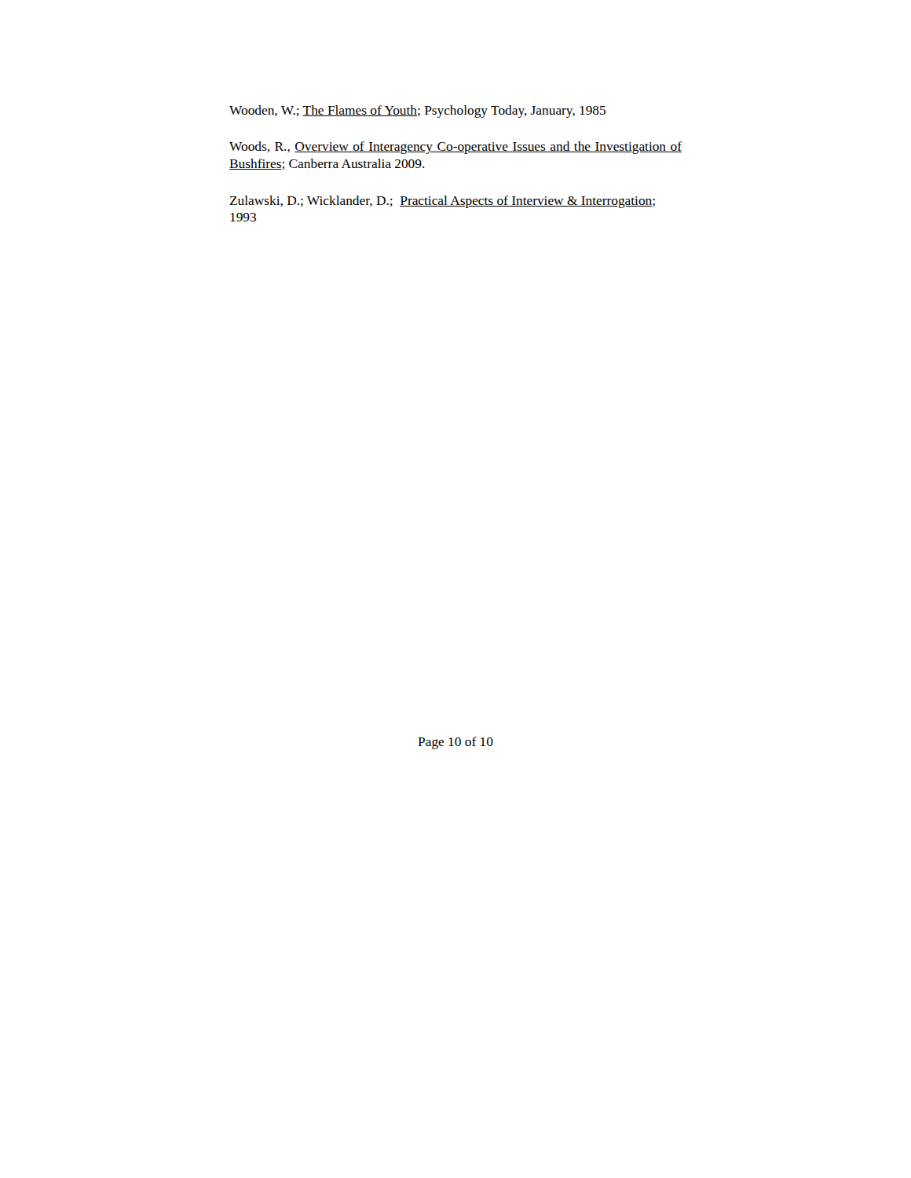Wooden, W.; The Flames of Youth; Psychology Today, January, 1985
Woods, R., Overview of Interagency Co-operative Issues and the Investigation of Bushfires; Canberra Australia 2009.
Zulawski, D.; Wicklander, D.; Practical Aspects of Interview & Interrogation;
1993
Page 10 of 10